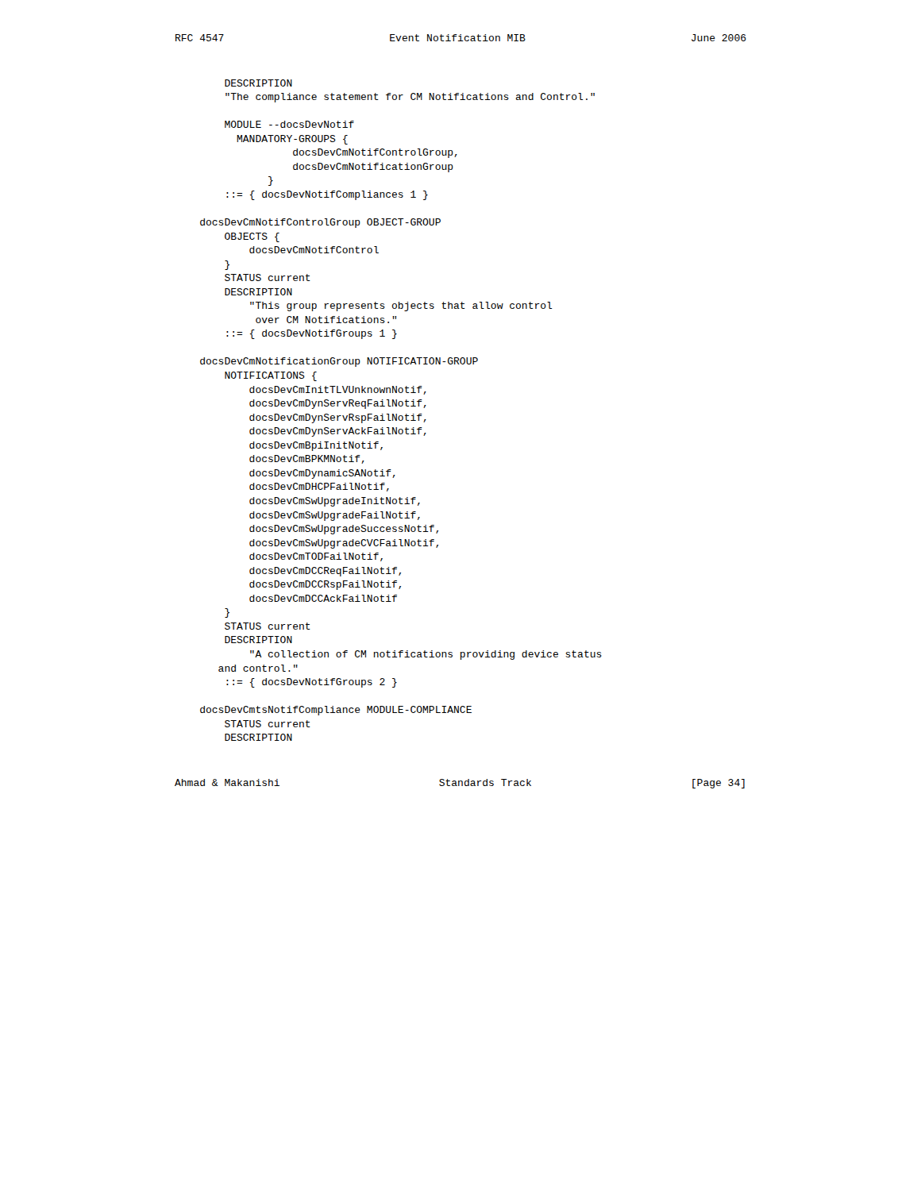RFC 4547 Event Notification MIB June 2006
        DESCRIPTION
        "The compliance statement for CM Notifications and Control."

        MODULE --docsDevNotif
          MANDATORY-GROUPS {
                   docsDevCmNotifControlGroup,
                   docsDevCmNotificationGroup
               }
        ::= { docsDevNotifCompliances 1 }

    docsDevCmNotifControlGroup OBJECT-GROUP
        OBJECTS {
            docsDevCmNotifControl
        }
        STATUS current
        DESCRIPTION
            "This group represents objects that allow control
             over CM Notifications."
        ::= { docsDevNotifGroups 1 }

    docsDevCmNotificationGroup NOTIFICATION-GROUP
        NOTIFICATIONS {
            docsDevCmInitTLVUnknownNotif,
            docsDevCmDynServReqFailNotif,
            docsDevCmDynServRspFailNotif,
            docsDevCmDynServAckFailNotif,
            docsDevCmBpiInitNotif,
            docsDevCmBPKMNotif,
            docsDevCmDynamicSANotif,
            docsDevCmDHCPFailNotif,
            docsDevCmSwUpgradeInitNotif,
            docsDevCmSwUpgradeFailNotif,
            docsDevCmSwUpgradeSuccessNotif,
            docsDevCmSwUpgradeCVCFailNotif,
            docsDevCmTODFailNotif,
            docsDevCmDCCReqFailNotif,
            docsDevCmDCCRspFailNotif,
            docsDevCmDCCAckFailNotif
        }
        STATUS current
        DESCRIPTION
            "A collection of CM notifications providing device status
       and control."
        ::= { docsDevNotifGroups 2 }

    docsDevCmtsNotifCompliance MODULE-COMPLIANCE
        STATUS current
        DESCRIPTION
Ahmad & Makanishi Standards Track [Page 34]